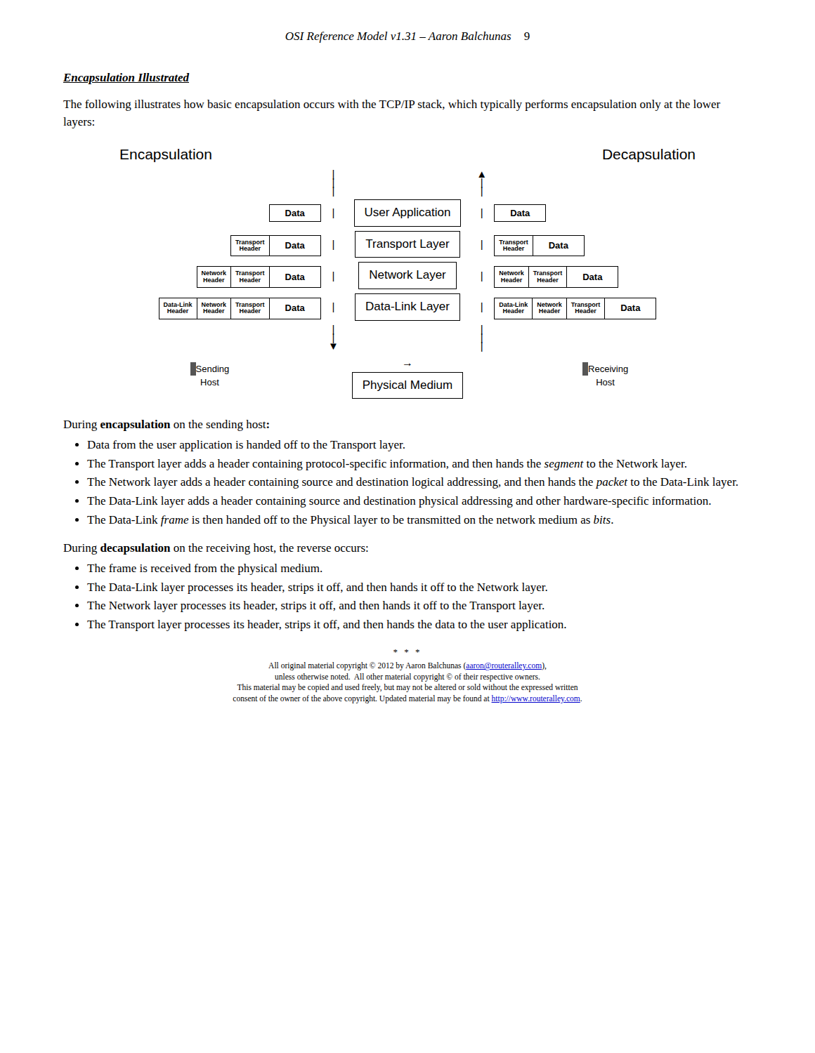OSI Reference Model v1.31 – Aaron Balchunas9
Encapsulation Illustrated
The following illustrates how basic encapsulation occurs with the TCP/IP stack, which typically performs encapsulation only at the lower layers:
Encapsulation Decapsulation
| | / / / | | ▲ / / | |
| Data | / | User Application | / | Data |
| Transport Header Data | / | Transport Layer | / | Transport Header Data |
| Network Header Transport Header Data | / | Network Layer | / | Network Header Transport Header Data |
| Data-Link Header Network Header Transport Header Data | / | Data-Link Layer | / | Data-Link Header Network Header Transport Header Data |
| | / / ▼ | | / / / | |
| Sending Host | | → Physical Medium | | Receiving Host |
During encapsulation on the sending host:
Data from the user application is handed off to the Transport layer.
The Transport layer adds a header containing protocol-specific information, and then hands the segment to the Network layer.
The Network layer adds a header containing source and destination logical addressing, and then hands the packet to the Data-Link layer.
The Data-Link layer adds a header containing source and destination physical addressing and other hardware-specific information.
The Data-Link frame is then handed off to the Physical layer to be transmitted on the network medium as bits.
During decapsulation on the receiving host, the reverse occurs:
The frame is received from the physical medium.
The Data-Link layer processes its header, strips it off, and then hands it off to the Network layer.
The Network layer processes its header, strips it off, and then hands it off to the Transport layer.
The Transport layer processes its header, strips it off, and then hands the data to the user application.
* * *
All original material copyright © 2012 by Aaron Balchunas (aaron@routeralley.com),
unless otherwise noted. All other material copyright © of their respective owners.
This material may be copied and used freely, but may not be altered or sold without the expressed written
consent of the owner of the above copyright. Updated material may be found at http://www.routeralley.com.